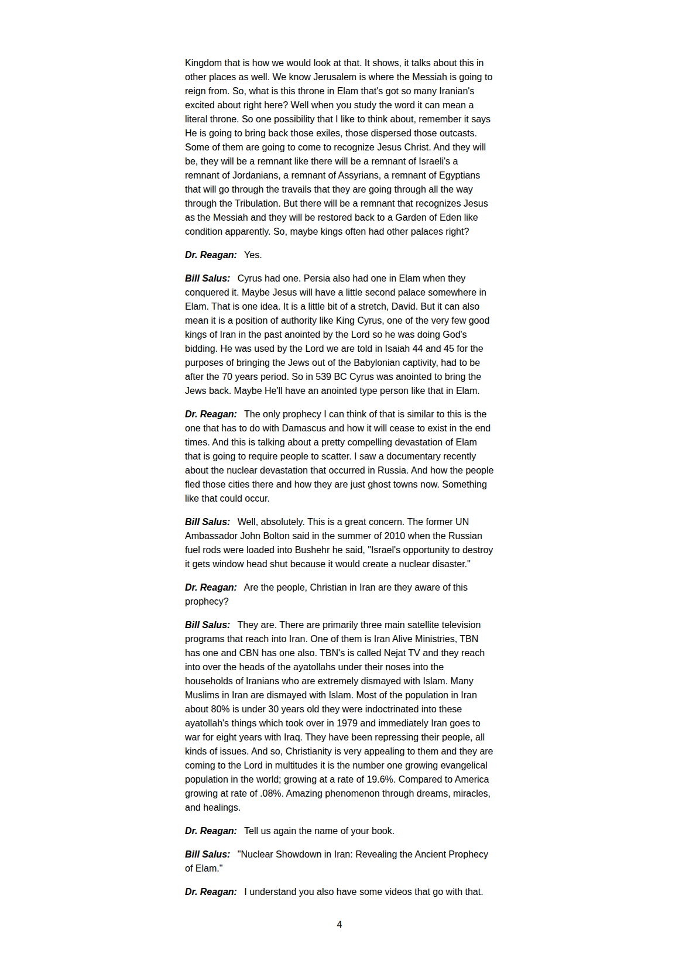Kingdom that is how we would look at that. It shows, it talks about this in other places as well. We know Jerusalem is where the Messiah is going to reign from. So, what is this throne in Elam that's got so many Iranian's excited about right here? Well when you study the word it can mean a literal throne. So one possibility that I like to think about, remember it says He is going to bring back those exiles, those dispersed those outcasts. Some of them are going to come to recognize Jesus Christ. And they will be, they will be a remnant like there will be a remnant of Israeli's a remnant of Jordanians, a remnant of Assyrians, a remnant of Egyptians that will go through the travails that they are going through all the way through the Tribulation. But there will be a remnant that recognizes Jesus as the Messiah and they will be restored back to a Garden of Eden like condition apparently. So, maybe kings often had other palaces right?
Dr. Reagan: Yes.
Bill Salus: Cyrus had one. Persia also had one in Elam when they conquered it. Maybe Jesus will have a little second palace somewhere in Elam. That is one idea. It is a little bit of a stretch, David. But it can also mean it is a position of authority like King Cyrus, one of the very few good kings of Iran in the past anointed by the Lord so he was doing God's bidding. He was used by the Lord we are told in Isaiah 44 and 45 for the purposes of bringing the Jews out of the Babylonian captivity, had to be after the 70 years period. So in 539 BC Cyrus was anointed to bring the Jews back. Maybe He'll have an anointed type person like that in Elam.
Dr. Reagan: The only prophecy I can think of that is similar to this is the one that has to do with Damascus and how it will cease to exist in the end times. And this is talking about a pretty compelling devastation of Elam that is going to require people to scatter. I saw a documentary recently about the nuclear devastation that occurred in Russia. And how the people fled those cities there and how they are just ghost towns now. Something like that could occur.
Bill Salus: Well, absolutely. This is a great concern. The former UN Ambassador John Bolton said in the summer of 2010 when the Russian fuel rods were loaded into Bushehr he said, "Israel's opportunity to destroy it gets window head shut because it would create a nuclear disaster."
Dr. Reagan: Are the people, Christian in Iran are they aware of this prophecy?
Bill Salus: They are. There are primarily three main satellite television programs that reach into Iran. One of them is Iran Alive Ministries, TBN has one and CBN has one also. TBN's is called Nejat TV and they reach into over the heads of the ayatollahs under their noses into the households of Iranians who are extremely dismayed with Islam. Many Muslims in Iran are dismayed with Islam. Most of the population in Iran about 80% is under 30 years old they were indoctrinated into these ayatollah's things which took over in 1979 and immediately Iran goes to war for eight years with Iraq. They have been repressing their people, all kinds of issues. And so, Christianity is very appealing to them and they are coming to the Lord in multitudes it is the number one growing evangelical population in the world; growing at a rate of 19.6%. Compared to America growing at rate of .08%. Amazing phenomenon through dreams, miracles, and healings.
Dr. Reagan: Tell us again the name of your book.
Bill Salus: "Nuclear Showdown in Iran: Revealing the Ancient Prophecy of Elam."
Dr. Reagan: I understand you also have some videos that go with that.
4